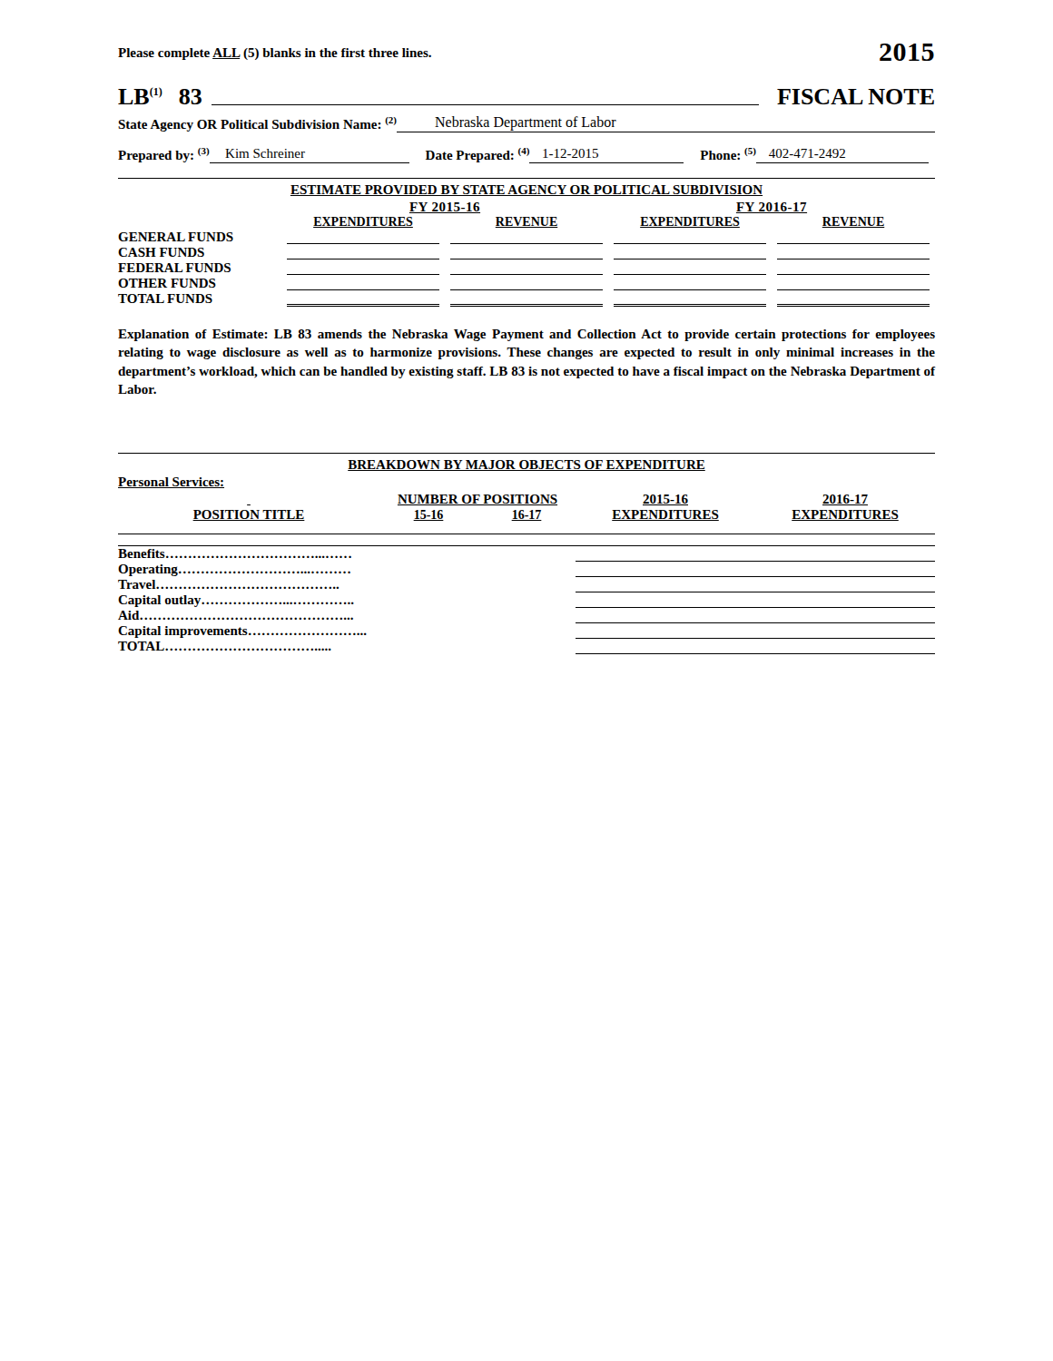Please complete ALL (5) blanks in the first three lines.
2015
LB(1) 83
FISCAL NOTE
State Agency OR Political Subdivision Name: (2) Nebraska Department of Labor
Prepared by: (3) Kim Schreiner
Date Prepared: (4) 1-12-2015
Phone: (5) 402-471-2492
ESTIMATE PROVIDED BY STATE AGENCY OR POLITICAL SUBDIVISION
| | FY 2015-16 | FY 2016-17 |
| | EXPENDITURES | REVENUE | EXPENDITURES | REVENUE |
| GENERAL FUNDS | | | | |
| CASH FUNDS | | | | |
| FEDERAL FUNDS | | | | |
| OTHER FUNDS | | | | |
| TOTAL FUNDS | | | | |
Explanation of Estimate: LB 83 amends the Nebraska Wage Payment and Collection Act to provide certain protections for employees relating to wage disclosure as well as to harmonize provisions. These changes are expected to result in only minimal increases in the department’s workload, which can be handled by existing staff. LB 83 is not expected to have a fiscal impact on the Nebraska Department of Labor.
BREAKDOWN BY MAJOR OBJECTS OF EXPENDITURE
Personal Services:
| | NUMBER OF POSITIONS | 2015-16 | 2016-17 |
| POSITION TITLE | 15-16 | 16-17 | EXPENDITURES | EXPENDITURES |
| Benefits……………………………...…… | | | | |
| Operating………………………...……… | | | | |
| Travel………………………………….. | | | | |
| Capital outlay………………...………….. | | | | |
| Aid………………………………………... | | | | |
| Capital improvements……………………... | | | | |
| TOTAL……………………………..... | | | | |